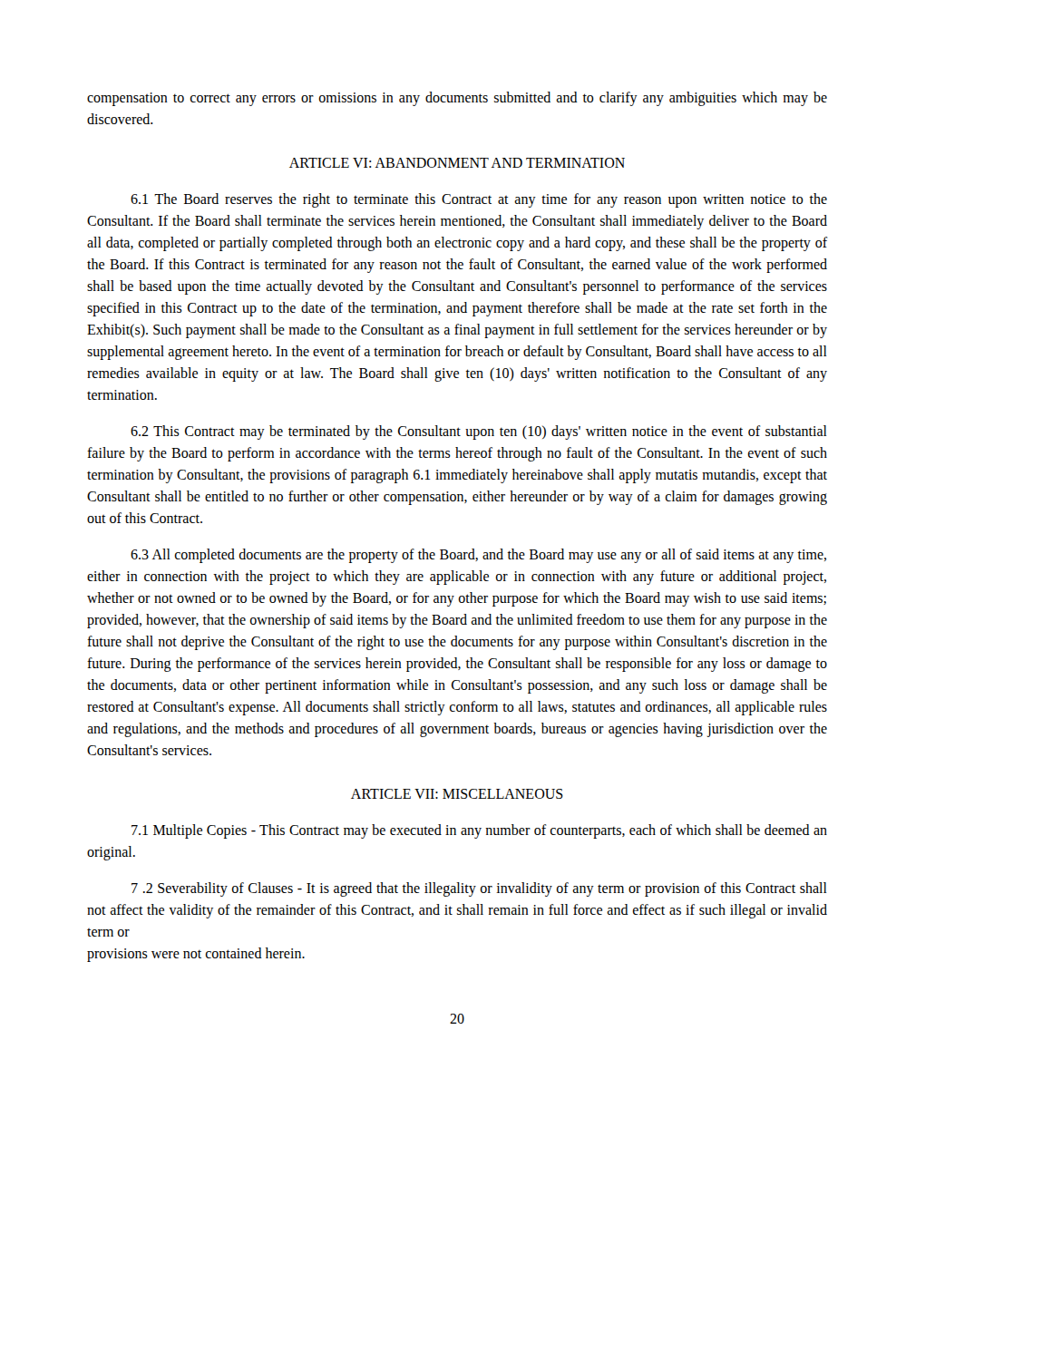compensation to correct any errors or omissions in any documents submitted and to clarify any ambiguities which may be discovered.
ARTICLE VI: ABANDONMENT AND TERMINATION
6.1 The Board reserves the right to terminate this Contract at any time for any reason upon written notice to the Consultant. If the Board shall terminate the services herein mentioned, the Consultant shall immediately deliver to the Board all data, completed or partially completed through both an electronic copy and a hard copy, and these shall be the property of the Board. If this Contract is terminated for any reason not the fault of Consultant, the earned value of the work performed shall be based upon the time actually devoted by the Consultant and Consultant's personnel to performance of the services specified in this Contract up to the date of the termination, and payment therefore shall be made at the rate set forth in the Exhibit(s). Such payment shall be made to the Consultant as a final payment in full settlement for the services hereunder or by supplemental agreement hereto. In the event of a termination for breach or default by Consultant, Board shall have access to all remedies available in equity or at law. The Board shall give ten (10) days' written notification to the Consultant of any termination.
6.2 This Contract may be terminated by the Consultant upon ten (10) days' written notice in the event of substantial failure by the Board to perform in accordance with the terms hereof through no fault of the Consultant. In the event of such termination by Consultant, the provisions of paragraph 6.1 immediately hereinabove shall apply mutatis mutandis, except that Consultant shall be entitled to no further or other compensation, either hereunder or by way of a claim for damages growing out of this Contract.
6.3 All completed documents are the property of the Board, and the Board may use any or all of said items at any time, either in connection with the project to which they are applicable or in connection with any future or additional project, whether or not owned or to be owned by the Board, or for any other purpose for which the Board may wish to use said items; provided, however, that the ownership of said items by the Board and the unlimited freedom to use them for any purpose in the future shall not deprive the Consultant of the right to use the documents for any purpose within Consultant's discretion in the future. During the performance of the services herein provided, the Consultant shall be responsible for any loss or damage to the documents, data or other pertinent information while in Consultant's possession, and any such loss or damage shall be restored at Consultant's expense. All documents shall strictly conform to all laws, statutes and ordinances, all applicable rules and regulations, and the methods and procedures of all government boards, bureaus or agencies having jurisdiction over the Consultant's services.
ARTICLE VII: MISCELLANEOUS
7.1 Multiple Copies - This Contract may be executed in any number of counterparts, each of which shall be deemed an original.
7 .2 Severability of Clauses - It is agreed that the illegality or invalidity of any term or provision of this Contract shall not affect the validity of the remainder of this Contract, and it shall remain in full force and effect as if such illegal or invalid term or
provisions were not contained herein.
20